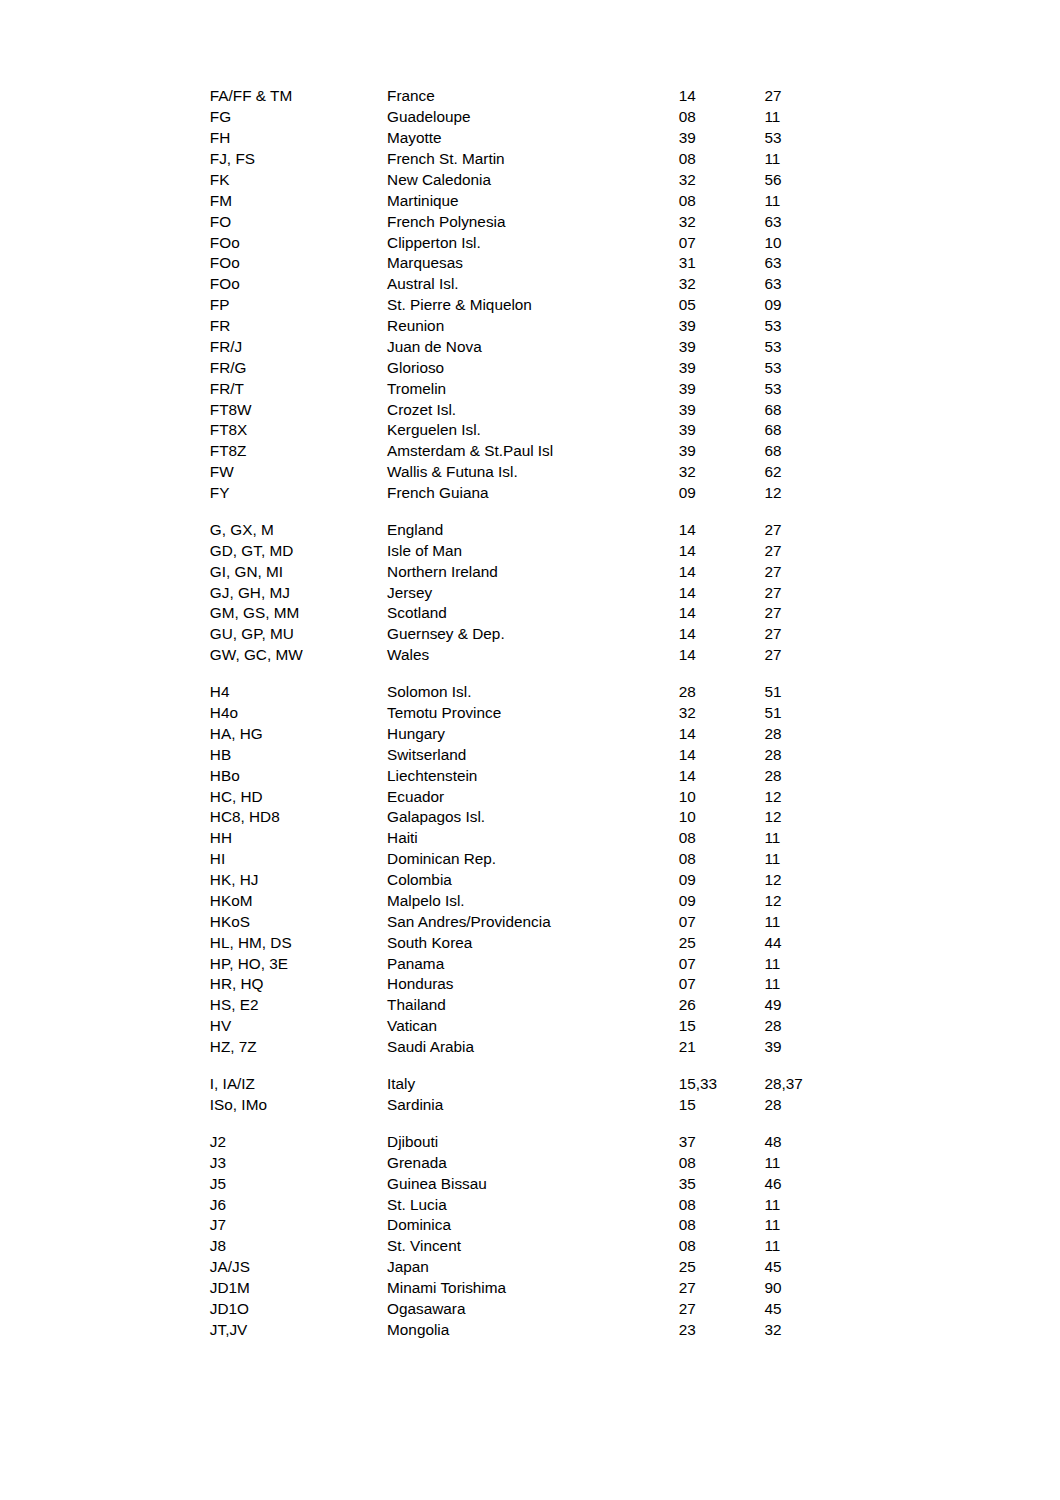| FA/FF & TM | France | 14 | 27 |
| FG | Guadeloupe | 08 | 11 |
| FH | Mayotte | 39 | 53 |
| FJ, FS | French St. Martin | 08 | 11 |
| FK | New Caledonia | 32 | 56 |
| FM | Martinique | 08 | 11 |
| FO | French Polynesia | 32 | 63 |
| FOo | Clipperton Isl. | 07 | 10 |
| FOo | Marquesas | 31 | 63 |
| FOo | Austral Isl. | 32 | 63 |
| FP | St. Pierre & Miquelon | 05 | 09 |
| FR | Reunion | 39 | 53 |
| FR/J | Juan de Nova | 39 | 53 |
| FR/G | Glorioso | 39 | 53 |
| FR/T | Tromelin | 39 | 53 |
| FT8W | Crozet Isl. | 39 | 68 |
| FT8X | Kerguelen Isl. | 39 | 68 |
| FT8Z | Amsterdam & St.Paul Isl | 39 | 68 |
| FW | Wallis & Futuna Isl. | 32 | 62 |
| FY | French Guiana | 09 | 12 |
| G, GX, M | England | 14 | 27 |
| GD, GT, MD | Isle of Man | 14 | 27 |
| GI, GN, MI | Northern Ireland | 14 | 27 |
| GJ, GH, MJ | Jersey | 14 | 27 |
| GM, GS, MM | Scotland | 14 | 27 |
| GU, GP, MU | Guernsey & Dep. | 14 | 27 |
| GW, GC, MW | Wales | 14 | 27 |
| H4 | Solomon Isl. | 28 | 51 |
| H4o | Temotu Province | 32 | 51 |
| HA, HG | Hungary | 14 | 28 |
| HB | Switserland | 14 | 28 |
| HBo | Liechtenstein | 14 | 28 |
| HC, HD | Ecuador | 10 | 12 |
| HC8, HD8 | Galapagos Isl. | 10 | 12 |
| HH | Haiti | 08 | 11 |
| HI | Dominican Rep. | 08 | 11 |
| HK, HJ | Colombia | 09 | 12 |
| HKoM | Malpelo Isl. | 09 | 12 |
| HKoS | San Andres/Providencia | 07 | 11 |
| HL, HM, DS | South Korea | 25 | 44 |
| HP, HO, 3E | Panama | 07 | 11 |
| HR, HQ | Honduras | 07 | 11 |
| HS, E2 | Thailand | 26 | 49 |
| HV | Vatican | 15 | 28 |
| HZ, 7Z | Saudi Arabia | 21 | 39 |
| I, IA/IZ | Italy | 15,33 | 28,37 |
| ISo, IMo | Sardinia | 15 | 28 |
| J2 | Djibouti | 37 | 48 |
| J3 | Grenada | 08 | 11 |
| J5 | Guinea Bissau | 35 | 46 |
| J6 | St. Lucia | 08 | 11 |
| J7 | Dominica | 08 | 11 |
| J8 | St. Vincent | 08 | 11 |
| JA/JS | Japan | 25 | 45 |
| JD1M | Minami Torishima | 27 | 90 |
| JD1O | Ogasawara | 27 | 45 |
| JT,JV | Mongolia | 23 | 32 |